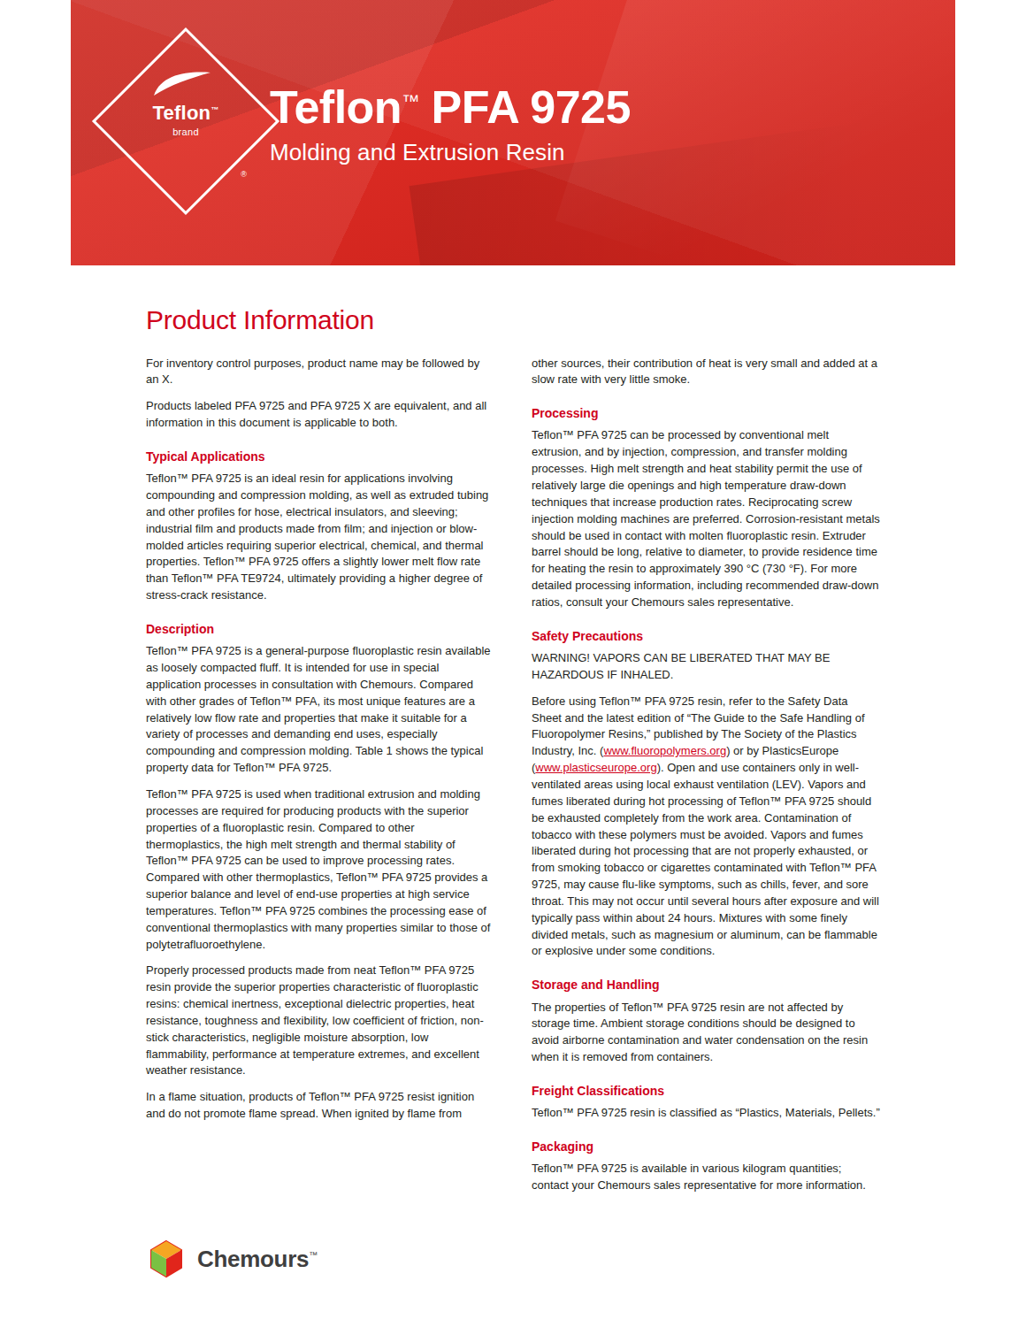Teflon™ brand ®
Teflon™ PFA 9725
Molding and Extrusion Resin
Product Information
For inventory control purposes, product name may be followed by an X.
Products labeled PFA 9725 and PFA 9725 X are equivalent, and all information in this document is applicable to both.
Typical Applications
Teflon™ PFA 9725 is an ideal resin for applications involving compounding and compression molding, as well as extruded tubing and other profiles for hose, electrical insulators, and sleeving; industrial film and products made from film; and injection or blow-molded articles requiring superior electrical, chemical, and thermal properties. Teflon™ PFA 9725 offers a slightly lower melt flow rate than Teflon™ PFA TE9724, ultimately providing a higher degree of stress-crack resistance.
Description
Teflon™ PFA 9725 is a general-purpose fluoroplastic resin available as loosely compacted fluff. It is intended for use in special application processes in consultation with Chemours. Compared with other grades of Teflon™ PFA, its most unique features are a relatively low flow rate and properties that make it suitable for a variety of processes and demanding end uses, especially compounding and compression molding. Table 1 shows the typical property data for Teflon™ PFA 9725.
Teflon™ PFA 9725 is used when traditional extrusion and molding processes are required for producing products with the superior properties of a fluoroplastic resin. Compared to other thermoplastics, the high melt strength and thermal stability of Teflon™ PFA 9725 can be used to improve processing rates. Compared with other thermoplastics, Teflon™ PFA 9725 provides a superior balance and level of end-use properties at high service temperatures. Teflon™ PFA 9725 combines the processing ease of conventional thermoplastics with many properties similar to those of polytetrafluoroethylene.
Properly processed products made from neat Teflon™ PFA 9725 resin provide the superior properties characteristic of fluoroplastic resins: chemical inertness, exceptional dielectric properties, heat resistance, toughness and flexibility, low coefficient of friction, non-stick characteristics, negligible moisture absorption, low flammability, performance at temperature extremes, and excellent weather resistance.
In a flame situation, products of Teflon™ PFA 9725 resist ignition and do not promote flame spread. When ignited by flame from
other sources, their contribution of heat is very small and added at a slow rate with very little smoke.
Processing
Teflon™ PFA 9725 can be processed by conventional melt extrusion, and by injection, compression, and transfer molding processes. High melt strength and heat stability permit the use of relatively large die openings and high temperature draw-down techniques that increase production rates. Reciprocating screw injection molding machines are preferred. Corrosion-resistant metals should be used in contact with molten fluoroplastic resin. Extruder barrel should be long, relative to diameter, to provide residence time for heating the resin to approximately 390 °C (730 °F). For more detailed processing information, including recommended draw-down ratios, consult your Chemours sales representative.
Safety Precautions
WARNING! VAPORS CAN BE LIBERATED THAT MAY BE HAZARDOUS IF INHALED.
Before using Teflon™ PFA 9725 resin, refer to the Safety Data Sheet and the latest edition of “The Guide to the Safe Handling of Fluoropolymer Resins,” published by The Society of the Plastics Industry, Inc. (www.fluoropolymers.org) or by PlasticsEurope (www.plasticseurope.org). Open and use containers only in well-ventilated areas using local exhaust ventilation (LEV). Vapors and fumes liberated during hot processing of Teflon™ PFA 9725 should be exhausted completely from the work area. Contamination of tobacco with these polymers must be avoided. Vapors and fumes liberated during hot processing that are not properly exhausted, or from smoking tobacco or cigarettes contaminated with Teflon™ PFA 9725, may cause flu-like symptoms, such as chills, fever, and sore throat. This may not occur until several hours after exposure and will typically pass within about 24 hours. Mixtures with some finely divided metals, such as magnesium or aluminum, can be flammable or explosive under some conditions.
Storage and Handling
The properties of Teflon™ PFA 9725 resin are not affected by storage time. Ambient storage conditions should be designed to avoid airborne contamination and water condensation on the resin when it is removed from containers.
Freight Classifications
Teflon™ PFA 9725 resin is classified as “Plastics, Materials, Pellets.”
Packaging
Teflon™ PFA 9725 is available in various kilogram quantities; contact your Chemours sales representative for more information.
Chemours™